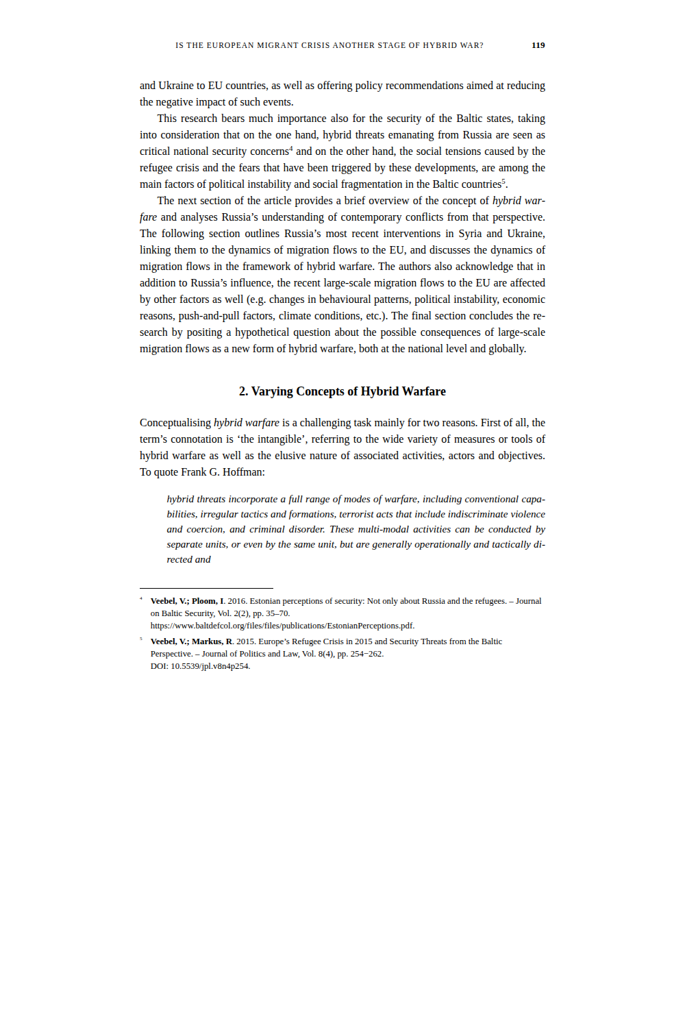Is the European Migrant Crisis Another Stage of Hybrid War? 119
and Ukraine to EU countries, as well as offering policy recommendations aimed at reducing the negative impact of such events.
This research bears much importance also for the security of the Baltic states, taking into consideration that on the one hand, hybrid threats emanating from Russia are seen as critical national security concerns4 and on the other hand, the social tensions caused by the refugee crisis and the fears that have been triggered by these developments, are among the main factors of political instability and social fragmentation in the Baltic countries5.
The next section of the article provides a brief overview of the concept of hybrid warfare and analyses Russia’s understanding of contemporary conflicts from that perspective. The following section outlines Russia’s most recent interventions in Syria and Ukraine, linking them to the dynamics of migration flows to the EU, and discusses the dynamics of migration flows in the framework of hybrid warfare. The authors also acknowledge that in addition to Russia’s influence, the recent large-scale migration flows to the EU are affected by other factors as well (e.g. changes in behavioural patterns, political instability, economic reasons, push-and-pull factors, climate conditions, etc.). The final section concludes the research by positing a hypothetical question about the possible consequences of large-scale migration flows as a new form of hybrid warfare, both at the national level and globally.
2. Varying Concepts of Hybrid Warfare
Conceptualising hybrid warfare is a challenging task mainly for two reasons. First of all, the term’s connotation is ‘the intangible’, referring to the wide variety of measures or tools of hybrid warfare as well as the elusive nature of associated activities, actors and objectives. To quote Frank G. Hoffman:
hybrid threats incorporate a full range of modes of warfare, including conventional capabilities, irregular tactics and formations, terrorist acts that include indiscriminate violence and coercion, and criminal disorder. These multi-modal activities can be conducted by separate units, or even by the same unit, but are generally operationally and tactically directed and
4
Veebel, V.; Ploom, I. 2016. Estonian perceptions of security: Not only about Russia and the refugees. – Journal on Baltic Security, Vol. 2(2), pp. 35–70.
https://www.baltdefcol.org/files/files/publications/EstonianPerceptions.pdf.
5
Veebel, V.; Markus, R. 2015. Europe’s Refugee Crisis in 2015 and Security Threats from the Baltic Perspective. – Journal of Politics and Law, Vol. 8(4), pp. 254−262.
DOI: 10.5539/jpl.v8n4p254.